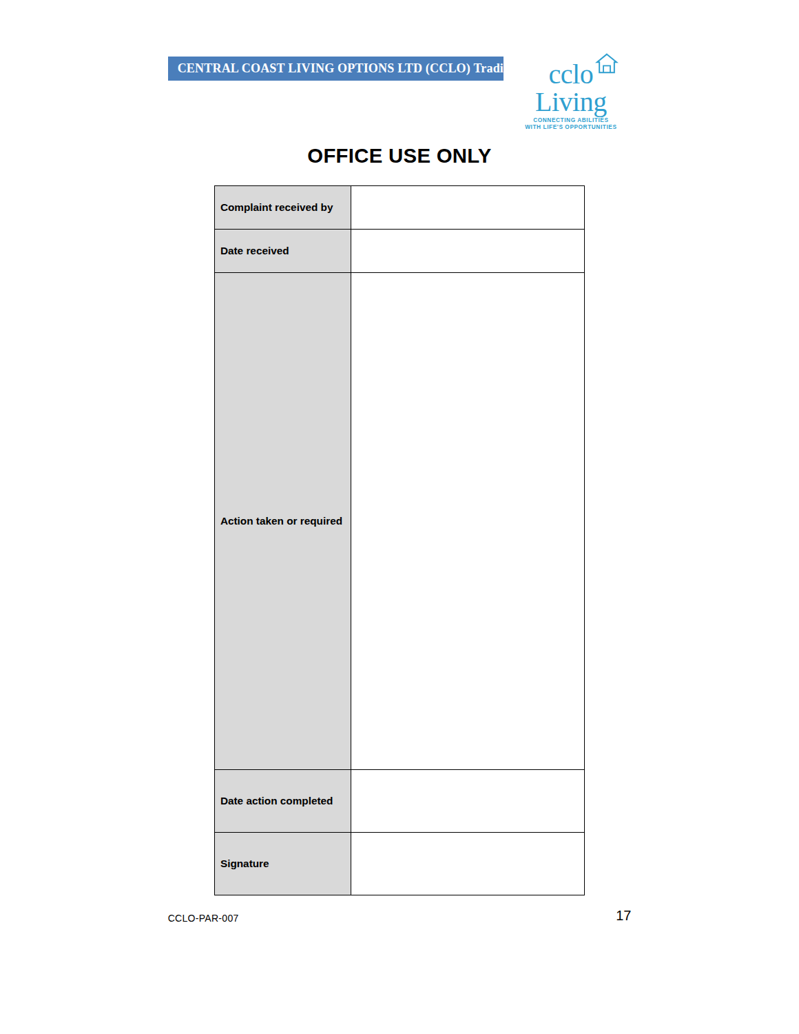CENTRAL COAST LIVING OPTIONS LTD (CCLO) Trading as CCLO Living
cclo Living
Connecting abilities
with life's opportunities
OFFICE USE ONLY
| Complaint received by | |
| Date received | |
| Action taken or required | |
| Date action completed | |
| Signature | |
CCLO-PAR-007
17